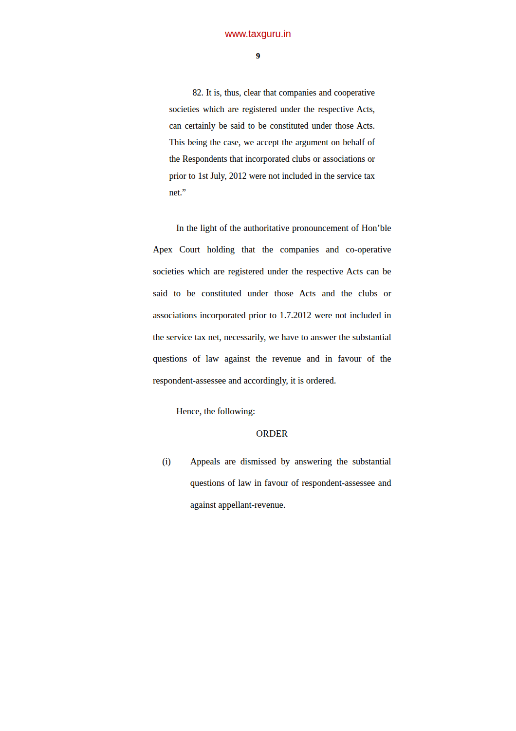www.taxguru.in
9
82. It is, thus, clear that companies and cooperative societies which are registered under the respective Acts, can certainly be said to be constituted under those Acts. This being the case, we accept the argument on behalf of the Respondents that incorporated clubs or associations or prior to 1st July, 2012 were not included in the service tax net.”
In the light of the authoritative pronouncement of Hon’ble Apex Court holding that the companies and co-operative societies which are registered under the respective Acts can be said to be constituted under those Acts and the clubs or associations incorporated prior to 1.7.2012 were not included in the service tax net, necessarily, we have to answer the substantial questions of law against the revenue and in favour of the respondent-assessee and accordingly, it is ordered.
Hence, the following:
ORDER
(i)
Appeals are dismissed by answering the substantial questions of law in favour of respondent-assessee and against appellant-revenue.